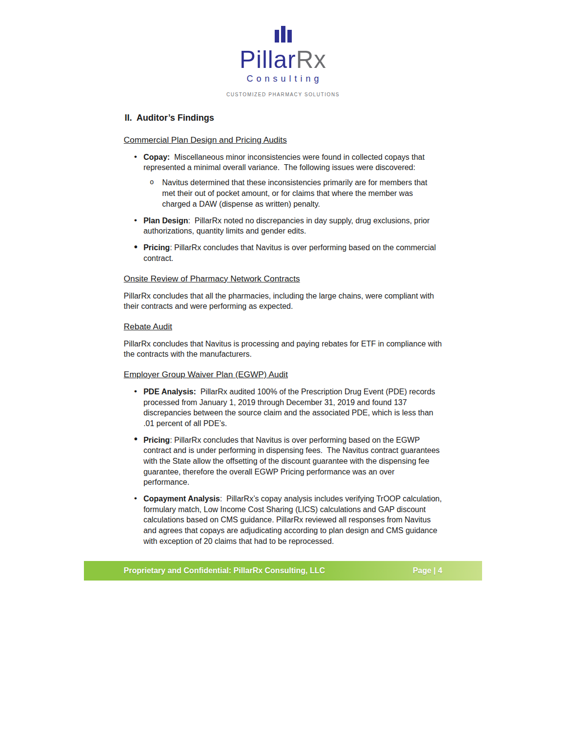PillarRx
Consulting
CUSTOMIZED PHARMACY SOLUTIONS
II. Auditor’s Findings
Commercial Plan Design and Pricing Audits
Copay: Miscellaneous minor inconsistencies were found in collected copays that represented a minimal overall variance. The following issues were discovered:
Navitus determined that these inconsistencies primarily are for members that met their out of pocket amount, or for claims that where the member was charged a DAW (dispense as written) penalty.
Plan Design: PillarRx noted no discrepancies in day supply, drug exclusions, prior authorizations, quantity limits and gender edits.
Pricing: PillarRx concludes that Navitus is over performing based on the commercial contract.
Onsite Review of Pharmacy Network Contracts
PillarRx concludes that all the pharmacies, including the large chains, were compliant with their contracts and were performing as expected.
Rebate Audit
PillarRx concludes that Navitus is processing and paying rebates for ETF in compliance with the contracts with the manufacturers.
Employer Group Waiver Plan (EGWP) Audit
PDE Analysis: PillarRx audited 100% of the Prescription Drug Event (PDE) records processed from January 1, 2019 through December 31, 2019 and found 137 discrepancies between the source claim and the associated PDE, which is less than .01 percent of all PDE’s.
Pricing: PillarRx concludes that Navitus is over performing based on the EGWP contract and is under performing in dispensing fees. The Navitus contract guarantees with the State allow the offsetting of the discount guarantee with the dispensing fee guarantee, therefore the overall EGWP Pricing performance was an over performance.
Copayment Analysis: PillarRx’s copay analysis includes verifying TrOOP calculation, formulary match, Low Income Cost Sharing (LICS) calculations and GAP discount calculations based on CMS guidance. PillarRx reviewed all responses from Navitus and agrees that copays are adjudicating according to plan design and CMS guidance with exception of 20 claims that had to be reprocessed.
Proprietary and Confidential: PillarRx Consulting, LLC
Page | 4